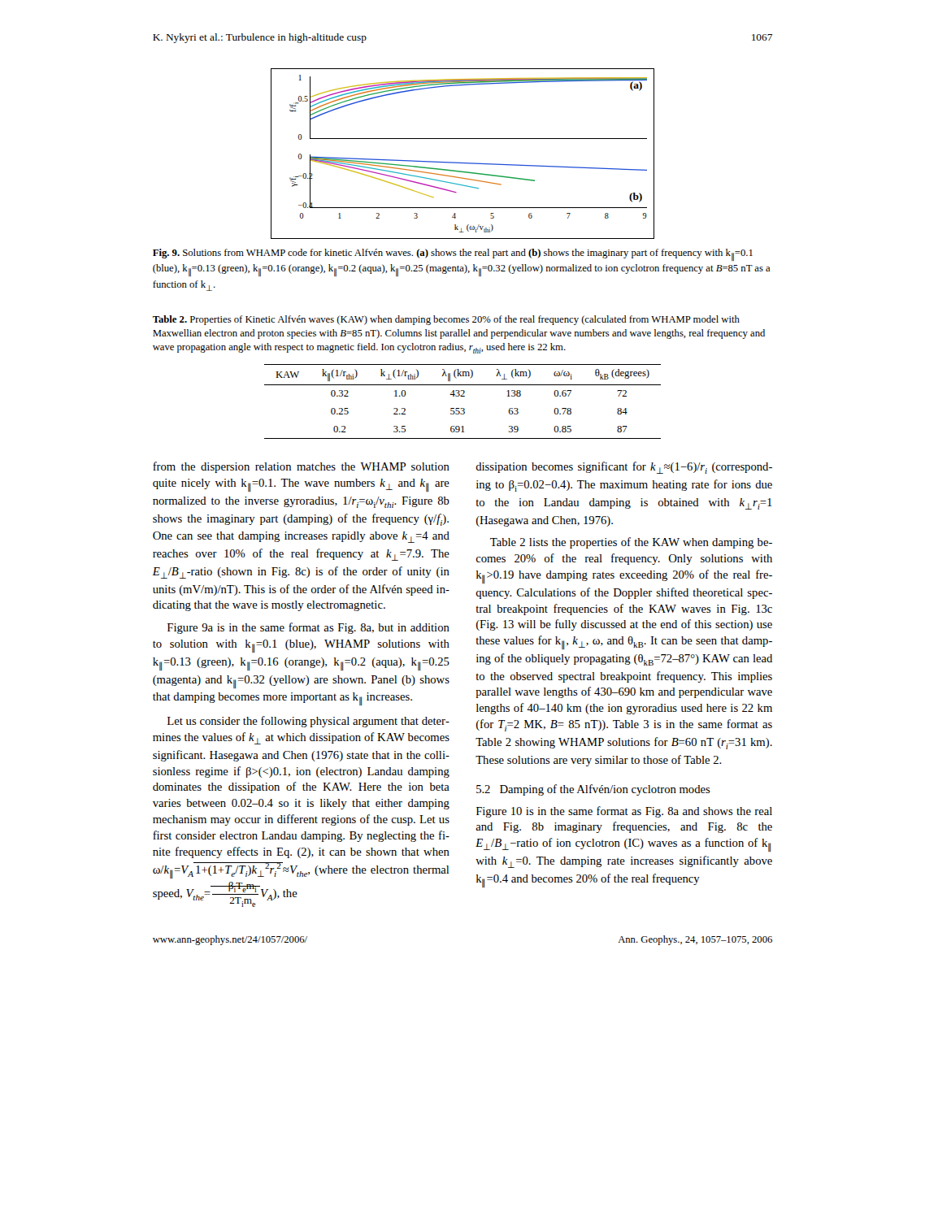K. Nykyri et al.: Turbulence in high-altitude cusp 1067
f/fi 1 0.5 0 (a)
0123456789
γ/fi 0 −0.2 −0.4 (b)
0123456789
k⊥ (ωi/vthi)
Fig. 9. Solutions from WHAMP code for kinetic Alfvén waves. (a) shows the real part and (b) shows the imaginary part of frequency with k∥=0.1 (blue), k∥=0.13 (green), k∥=0.16 (orange), k∥=0.2 (aqua), k∥=0.25 (magenta), k∥=0.32 (yellow) normalized to ion cyclotron frequency at B=85 nT as a function of k⊥.
Table 2. Properties of Kinetic Alfvén waves (KAW) when damping becomes 20% of the real frequency (calculated from WHAMP model with Maxwellian electron and proton species with B=85 nT). Columns list parallel and perpendicular wave numbers and wave lengths, real frequency and wave propagation angle with respect to magnetic field. Ion cyclotron radius, rthi, used here is 22 km.
| KAW | k ∥ (1/r thi ) | k ⊥ (1/r thi ) | λ ∥ (km) | λ ⊥ (km) | ω/ω i | θ kB (degrees) |
| --- | --- | --- | --- | --- | --- | --- |
| | 0.32 | 1.0 | 432 | 138 | 0.67 | 72 |
| | 0.25 | 2.2 | 553 | 63 | 0.78 | 84 |
| | 0.2 | 3.5 | 691 | 39 | 0.85 | 87 |
from the dispersion relation matches the WHAMP solution quite nicely with k∥=0.1. The wave numbers k⊥ and k∥ are normalized to the inverse gyroradius, 1/ri=ωi/vthi. Figure 8b shows the imaginary part (damping) of the frequency (γ/fi). One can see that damping increases rapidly above k⊥=4 and reaches over 10% of the real frequency at k⊥=7.9. The E⊥/B⊥-ratio (shown in Fig. 8c) is of the order of unity (in units (mV/m)/nT). This is of the order of the Alfvén speed indicating that the wave is mostly electromagnetic.
Figure 9a is in the same format as Fig. 8a, but in addition to solution with k∥=0.1 (blue), WHAMP solutions with k∥=0.13 (green), k∥=0.16 (orange), k∥=0.2 (aqua), k∥=0.25 (magenta) and k∥=0.32 (yellow) are shown. Panel (b) shows that damping becomes more important as k∥ increases.
Let us consider the following physical argument that determines the values of k⊥ at which dissipation of KAW becomes significant. Hasegawa and Chen (1976) state that in the collisionless regime if β>(<)0.1, ion (electron) Landau damping dominates the dissipation of the KAW. Here the ion beta varies between 0.02–0.4 so it is likely that either damping mechanism may occur in different regions of the cusp. Let us first consider electron Landau damping. By neglecting the finite frequency effects in Eq. (2), it can be shown that when ω/k∥=VA 1+(1+Te/Ti)k⊥2ri2≈Vthe, (where the electron thermal speed, Vthe=βiTemi 2Time VA), the
dissipation becomes significant for k⊥≈(1−6)/ri (corresponding to βi=0.02−0.4). The maximum heating rate for ions due to the ion Landau damping is obtained with k⊥ri=1 (Hasegawa and Chen, 1976).
Table 2 lists the properties of the KAW when damping becomes 20% of the real frequency. Only solutions with k∥>0.19 have damping rates exceeding 20% of the real frequency. Calculations of the Doppler shifted theoretical spectral breakpoint frequencies of the KAW waves in Fig. 13c (Fig. 13 will be fully discussed at the end of this section) use these values for k∥, k⊥, ω, and θkB. It can be seen that damping of the obliquely propagating (θkB=72–87°) KAW can lead to the observed spectral breakpoint frequency. This implies parallel wave lengths of 430–690 km and perpendicular wave lengths of 40–140 km (the ion gyroradius used here is 22 km (for Ti=2 MK, B= 85 nT)). Table 3 is in the same format as Table 2 showing WHAMP solutions for B=60 nT (ri=31 km). These solutions are very similar to those of Table 2.
5.2 Damping of the Alfvén/ion cyclotron modes
Figure 10 is in the same format as Fig. 8a and shows the real and Fig. 8b imaginary frequencies, and Fig. 8c the E⊥/B⊥−ratio of ion cyclotron (IC) waves as a function of k∥ with k⊥=0. The damping rate increases significantly above k∥=0.4 and becomes 20% of the real frequency
www.ann-geophys.net/24/1057/2006/ Ann. Geophys., 24, 1057–1075, 2006